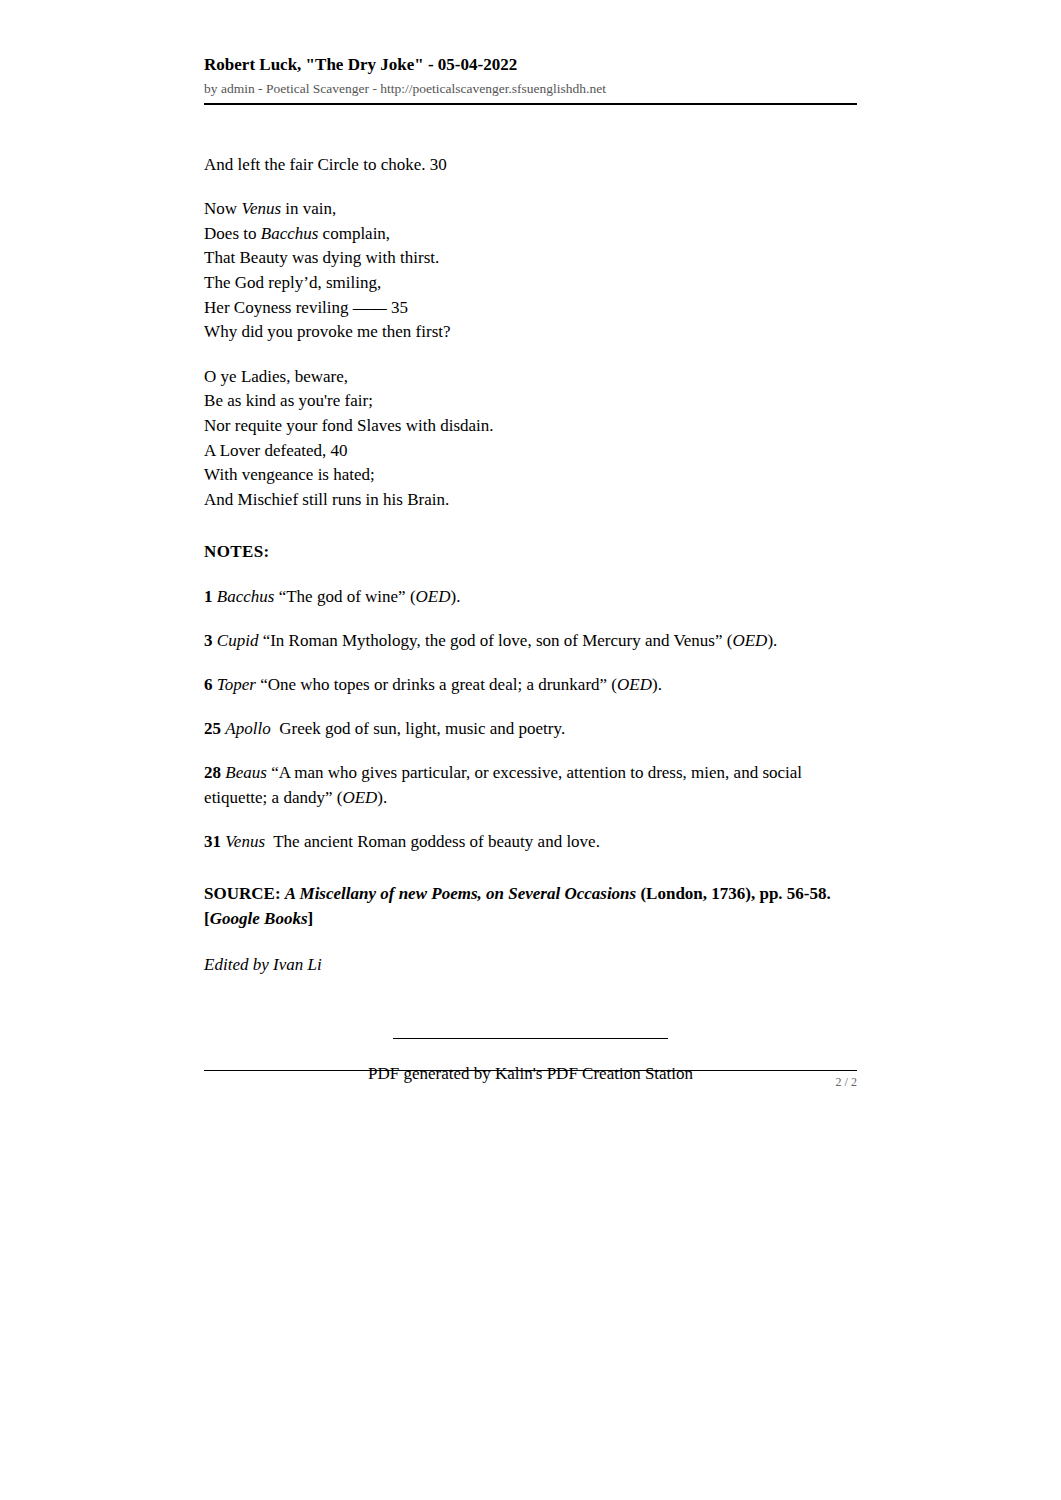Robert Luck, "The Dry Joke" - 05-04-2022
by admin - Poetical Scavenger - http://poeticalscavenger.sfsuenglishdh.net
And left the fair Circle to choke. 30
Now Venus in vain,
Does to Bacchus complain,
That Beauty was dying with thirst.
The God reply’d, smiling,
Her Coyness reviling —— 35
Why did you provoke me then first?
O ye Ladies, beware,
Be as kind as you're fair;
Nor requite your fond Slaves with disdain.
A Lover defeated, 40
With vengeance is hated;
And Mischief still runs in his Brain.
NOTES:
1 Bacchus “The god of wine” (OED).
3 Cupid “In Roman Mythology, the god of love, son of Mercury and Venus” (OED).
6 Toper “One who topes or drinks a great deal; a drunkard” (OED).
25 Apollo Greek god of sun, light, music and poetry.
28 Beaus “A man who gives particular, or excessive, attention to dress, mien, and social etiquette; a dandy” (OED).
31 Venus The ancient Roman goddess of beauty and love.
SOURCE: A Miscellany of new Poems, on Several Occasions (London, 1736), pp. 56-58. [Google Books]
Edited by Ivan Li
PDF generated by Kalin's PDF Creation Station
2 / 2